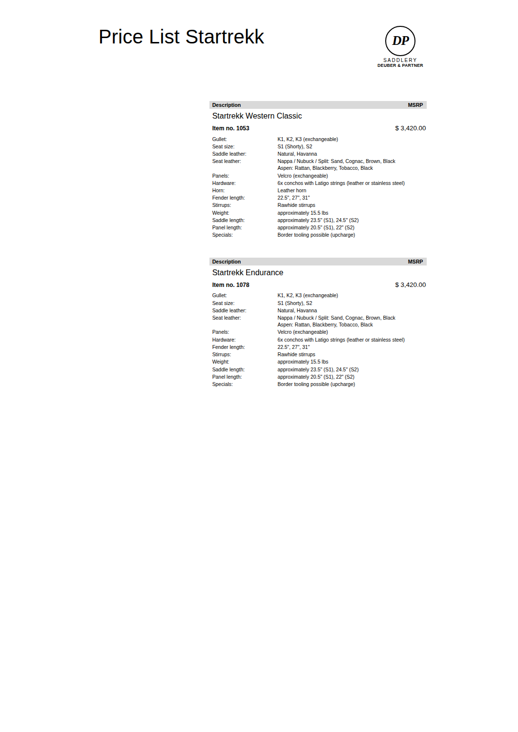Price List Startrekk
DP
SADDLERY
DEUBER & PARTNER
Description MSRP
Startrekk Western Classic
Item no. 1053 $ 3,420.00
| Gullet: | K1, K2, K3 (exchangeable) |
| Seat size: | S1 (Shorty), S2 |
| Saddle leather: | Natural, Havanna |
| Seat leather: | Nappa / Nubuck / Split: Sand, Cognac, Brown, Black Aspen: Rattan, Blackberry, Tobacco, Black |
| Panels: | Velcro (exchangeable) |
| Hardware: | 6x conchos with Latigo strings (leather or stainless steel) |
| Horn: | Leather horn |
| Fender length: | 22.5", 27", 31" |
| Stirrups: | Rawhide stirrups |
| Weight: | approximately 15.5 lbs |
| Saddle length: | approximately 23.5" (S1), 24.5" (S2) |
| Panel length: | approximately 20.5" (S1), 22" (S2) |
| Specials: | Border tooling possible (upcharge) |
Description MSRP
Startrekk Endurance
Item no. 1078 $ 3,420.00
| Gullet: | K1, K2, K3 (exchangeable) |
| Seat size: | S1 (Shorty), S2 |
| Saddle leather: | Natural, Havanna |
| Seat leather: | Nappa / Nubuck / Split: Sand, Cognac, Brown, Black Aspen: Rattan, Blackberry, Tobacco, Black |
| Panels: | Velcro (exchangeable) |
| Hardware: | 6x conchos with Latigo strings (leather or stainless steel) |
| Fender length: | 22.5", 27", 31" |
| Stirrups: | Rawhide stirrups |
| Weight: | approximately 15.5 lbs |
| Saddle length: | approximately 23.5" (S1), 24.5" (S2) |
| Panel length: | approximately 20.5" (S1), 22" (S2) |
| Specials: | Border tooling possible (upcharge) |